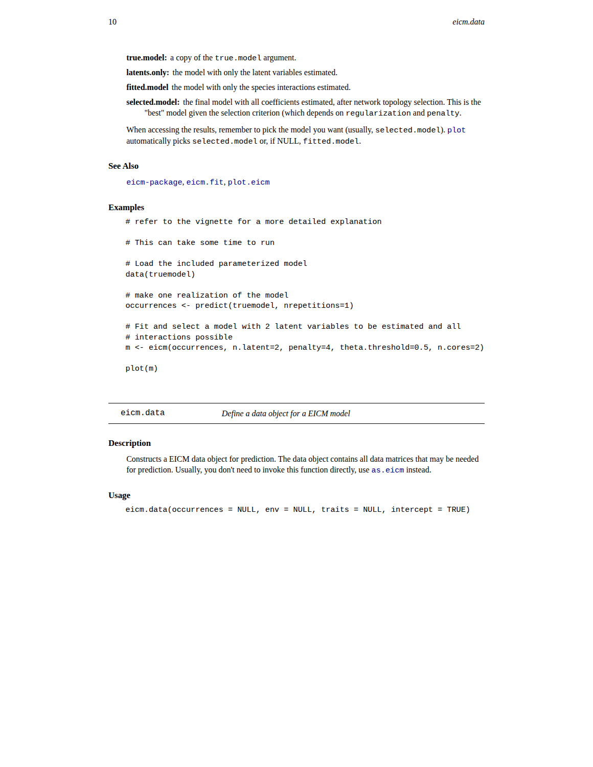10 eicm.data
true.model:
a copy of the true.model argument.
latents.only:
the model with only the latent variables estimated.
fitted.model
the model with only the species interactions estimated.
selected.model:
the final model with all coefficients estimated, after network topology selection. This is the "best" model given the selection criterion (which depends on regularization and penalty.
When accessing the results, remember to pick the model you want (usually, selected.model). plot automatically picks selected.model or, if NULL, fitted.model.
See Also
eicm-package, eicm.fit, plot.eicm
Examples
# refer to the vignette for a more detailed explanation

# This can take some time to run

# Load the included parameterized model
data(truemodel)

# make one realization of the model
occurrences <- predict(truemodel, nrepetitions=1)

# Fit and select a model with 2 latent variables to be estimated and all
# interactions possible
m <- eicm(occurrences, n.latent=2, penalty=4, theta.threshold=0.5, n.cores=2)

plot(m)
| eicm.data | Define a data object for a EICM model |
Description
Constructs a EICM data object for prediction. The data object contains all data matrices that may be needed for prediction. Usually, you don't need to invoke this function directly, use as.eicm instead.
Usage
eicm.data(occurrences = NULL, env = NULL, traits = NULL, intercept = TRUE)